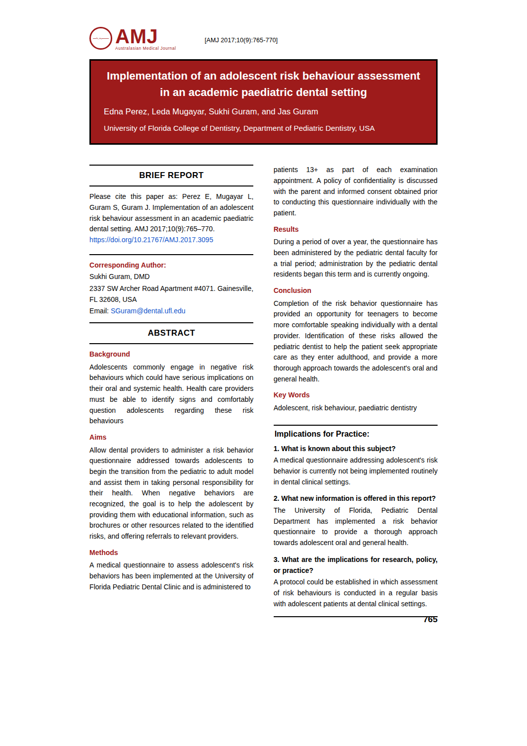AMJ Australasian Medical Journal
[AMJ 2017;10(9):765-770]
Implementation of an adolescent risk behaviour assessment in an academic paediatric dental setting
Edna Perez, Leda Mugayar, Sukhi Guram, and Jas Guram
University of Florida College of Dentistry, Department of Pediatric Dentistry, USA
BRIEF REPORT
Please cite this paper as: Perez E, Mugayar L, Guram S, Guram J. Implementation of an adolescent risk behaviour assessment in an academic paediatric dental setting. AMJ 2017;10(9):765–770.
https://doi.org/10.21767/AMJ.2017.3095
Corresponding Author:
Sukhi Guram, DMD
2337 SW Archer Road Apartment #4071. Gainesville, FL 32608, USA
Email: SGuram@dental.ufl.edu
ABSTRACT
Background
Adolescents commonly engage in negative risk behaviours which could have serious implications on their oral and systemic health. Health care providers must be able to identify signs and comfortably question adolescents regarding these risk behaviours
Aims
Allow dental providers to administer a risk behavior questionnaire addressed towards adolescents to begin the transition from the pediatric to adult model and assist them in taking personal responsibility for their health. When negative behaviors are recognized, the goal is to help the adolescent by providing them with educational information, such as brochures or other resources related to the identified risks, and offering referrals to relevant providers.
Methods
A medical questionnaire to assess adolescent's risk behaviors has been implemented at the University of Florida Pediatric Dental Clinic and is administered to
patients 13+ as part of each examination appointment. A policy of confidentiality is discussed with the parent and informed consent obtained prior to conducting this questionnaire individually with the patient.
Results
During a period of over a year, the questionnaire has been administered by the pediatric dental faculty for a trial period; administration by the pediatric dental residents began this term and is currently ongoing.
Conclusion
Completion of the risk behavior questionnaire has provided an opportunity for teenagers to become more comfortable speaking individually with a dental provider. Identification of these risks allowed the pediatric dentist to help the patient seek appropriate care as they enter adulthood, and provide a more thorough approach towards the adolescent's oral and general health.
Key Words
Adolescent, risk behaviour, paediatric dentistry
Implications for Practice:
1. What is known about this subject?
A medical questionnaire addressing adolescent's risk behavior is currently not being implemented routinely in dental clinical settings.
2. What new information is offered in this report?
The University of Florida, Pediatric Dental Department has implemented a risk behavior questionnaire to provide a thorough approach towards adolescent oral and general health.
3. What are the implications for research, policy, or practice?
A protocol could be established in which assessment of risk behaviours is conducted in a regular basis with adolescent patients at dental clinical settings.
765